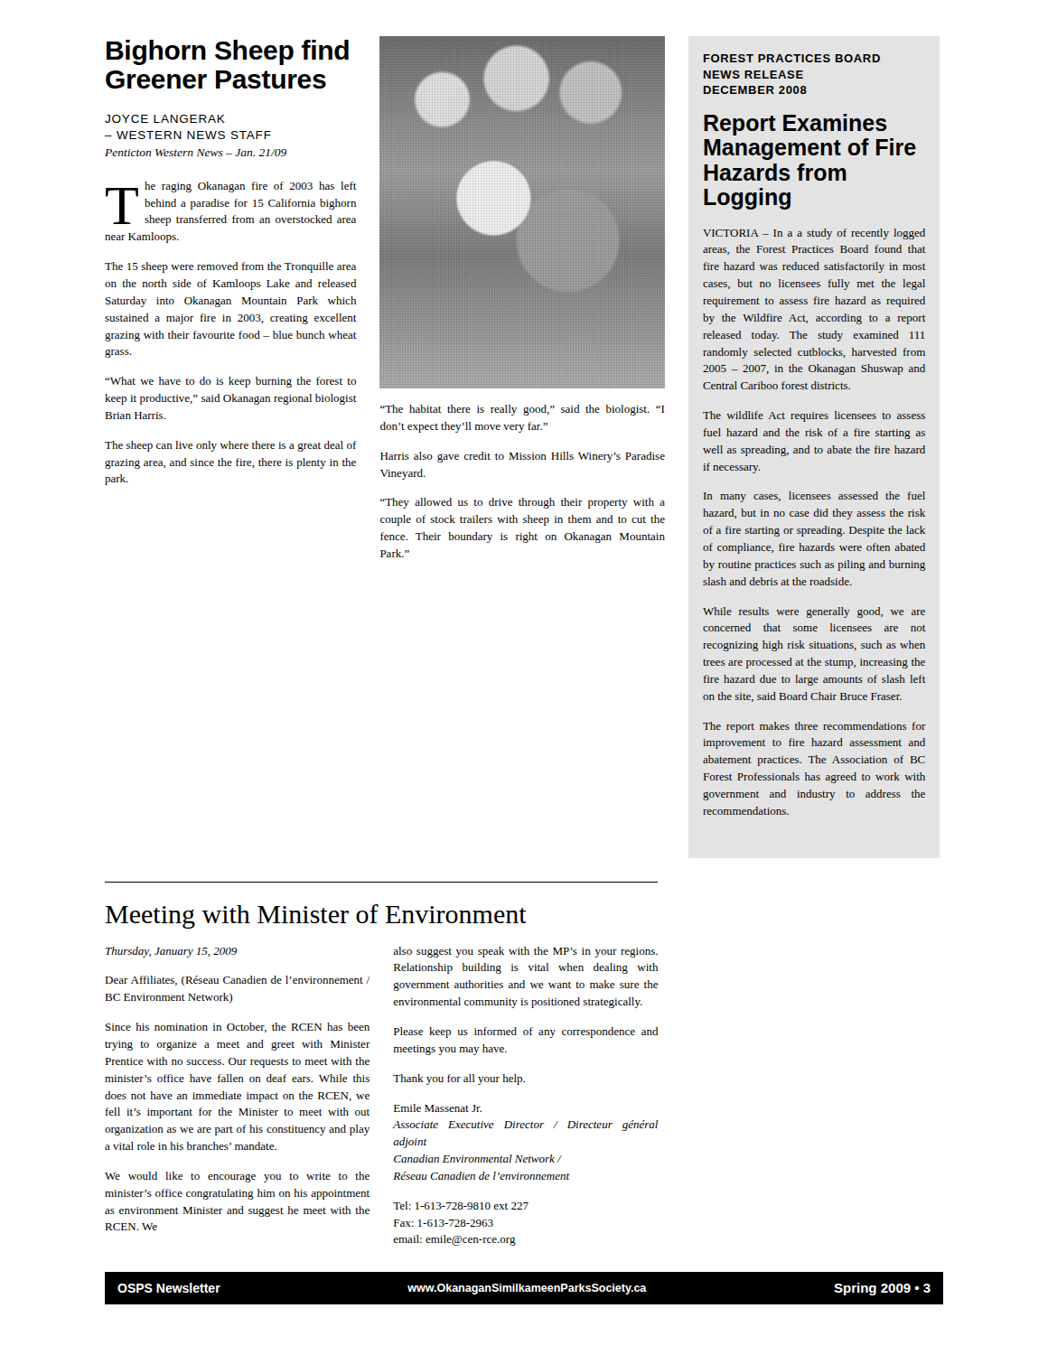Bighorn Sheep find Greener Pastures
JOYCE LANGERAK
– WESTERN NEWS STAFF
Penticton Western News – Jan. 21/09
The raging Okanagan fire of 2003 has left behind a paradise for 15 California bighorn sheep transferred from an overstocked area near Kamloops.
The 15 sheep were removed from the Tronquille area on the north side of Kamloops Lake and released Saturday into Okanagan Mountain Park which sustained a major fire in 2003, creating excellent grazing with their favourite food – blue bunch wheat grass.
“What we have to do is keep burning the forest to keep it productive,” said Okanagan regional biologist Brian Harris.
The sheep can live only where there is a great deal of grazing area, and since the fire, there is plenty in the park.
“The habitat there is really good,” said the biologist. “I don’t expect they’ll move very far.”
Harris also gave credit to Mission Hills Winery’s Paradise Vineyard.
“They allowed us to drive through their property with a couple of stock trailers with sheep in them and to cut the fence. Their boundary is right on Okanagan Mountain Park.”
FOREST PRACTICES BOARD
NEWS RELEASE
DECEMBER 2008
Report Examines Management of Fire Hazards from Logging
VICTORIA – In a a study of recently logged areas, the Forest Practices Board found that fire hazard was reduced satisfactorily in most cases, but no licensees fully met the legal requirement to assess fire hazard as required by the Wildfire Act, according to a report released today. The study examined 111 randomly selected cutblocks, harvested from 2005 – 2007, in the Okanagan Shuswap and Central Cariboo forest districts.
The wildlife Act requires licensees to assess fuel hazard and the risk of a fire starting as well as spreading, and to abate the fire hazard if necessary.
In many cases, licensees assessed the fuel hazard, but in no case did they assess the risk of a fire starting or spreading. Despite the lack of compliance, fire hazards were often abated by routine practices such as piling and burning slash and debris at the roadside.
While results were generally good, we are concerned that some licensees are not recognizing high risk situations, such as when trees are processed at the stump, increasing the fire hazard due to large amounts of slash left on the site, said Board Chair Bruce Fraser.
The report makes three recommendations for improvement to fire hazard assessment and abatement practices. The Association of BC Forest Professionals has agreed to work with government and industry to address the recommendations.
Meeting with Minister of Environment
Thursday, January 15, 2009
Dear Affiliates, (Réseau Canadien de l’environnement / BC Environment Network)
Since his nomination in October, the RCEN has been trying to organize a meet and greet with Minister Prentice with no success. Our requests to meet with the minister’s office have fallen on deaf ears. While this does not have an immediate impact on the RCEN, we fell it’s important for the Minister to meet with out organization as we are part of his constituency and play a vital role in his branches’ mandate.
We would like to encourage you to write to the minister’s office congratulating him on his appointment as environment Minister and suggest he meet with the RCEN. We
also suggest you speak with the MP’s in your regions. Relationship building is vital when dealing with government authorities and we want to make sure the environmental community is positioned strategically.
Please keep us informed of any correspondence and meetings you may have.
Thank you for all your help.
Emile Massenat Jr.
Associate Executive Director / Directeur général adjoint
Canadian Environmental Network /
Réseau Canadien de l’environnement
Tel: 1-613-728-9810 ext 227
Fax: 1-613-728-2963
email: emile@cen-rce.org
OSPS Newsletter
www.OkanaganSimilkameenParksSociety.ca
Spring 2009 • 3